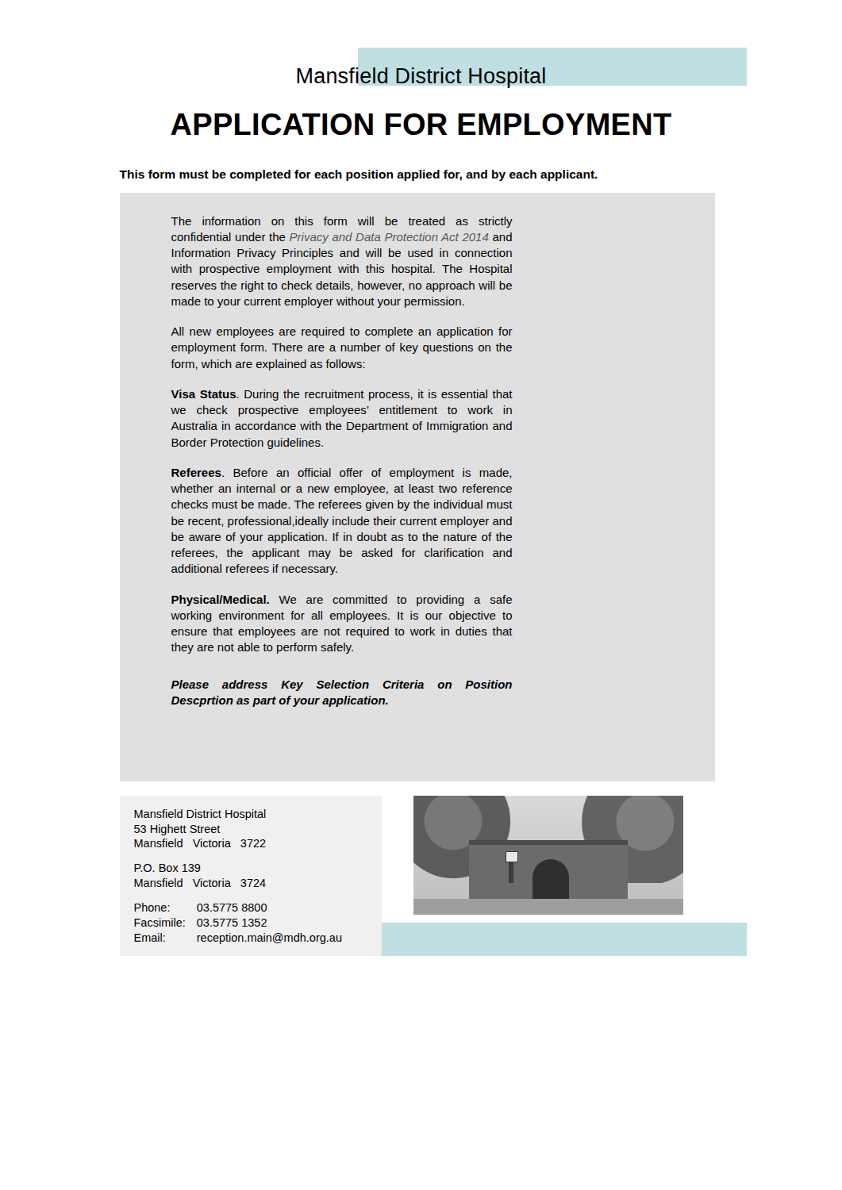Mansfield District Hospital
APPLICATION FOR EMPLOYMENT
This form must be completed for each position applied for, and by each applicant.
The information on this form will be treated as strictly confidential under the Privacy and Data Protection Act 2014 and Information Privacy Principles and will be used in connection with prospective employment with this hospital. The Hospital reserves the right to check details, however, no approach will be made to your current employer without your permission.
All new employees are required to complete an application for employment form. There are a number of key questions on the form, which are explained as follows:
Visa Status. During the recruitment process, it is essential that we check prospective employees’ entitlement to work in Australia in accordance with the Department of Immigration and Border Protection guidelines.
Referees. Before an official offer of employment is made, whether an internal or a new employee, at least two reference checks must be made. The referees given by the individual must be recent, professional,ideally include their current employer and be aware of your application. If in doubt as to the nature of the referees, the applicant may be asked for clarification and additional referees if necessary.
Physical/Medical. We are committed to providing a safe working environment for all employees. It is our objective to ensure that employees are not required to work in duties that they are not able to perform safely.
Please address Key Selection Criteria on Position Descprtion as part of your application.
Mansfield District Hospital
53 Highett Street
Mansfield Victoria 3722
P.O. Box 139
Mansfield Victoria 3724
| Phone: | 03.5775 8800 |
| Facsimile: | 03.5775 1352 |
| Email: | reception.main@mdh.org.au |